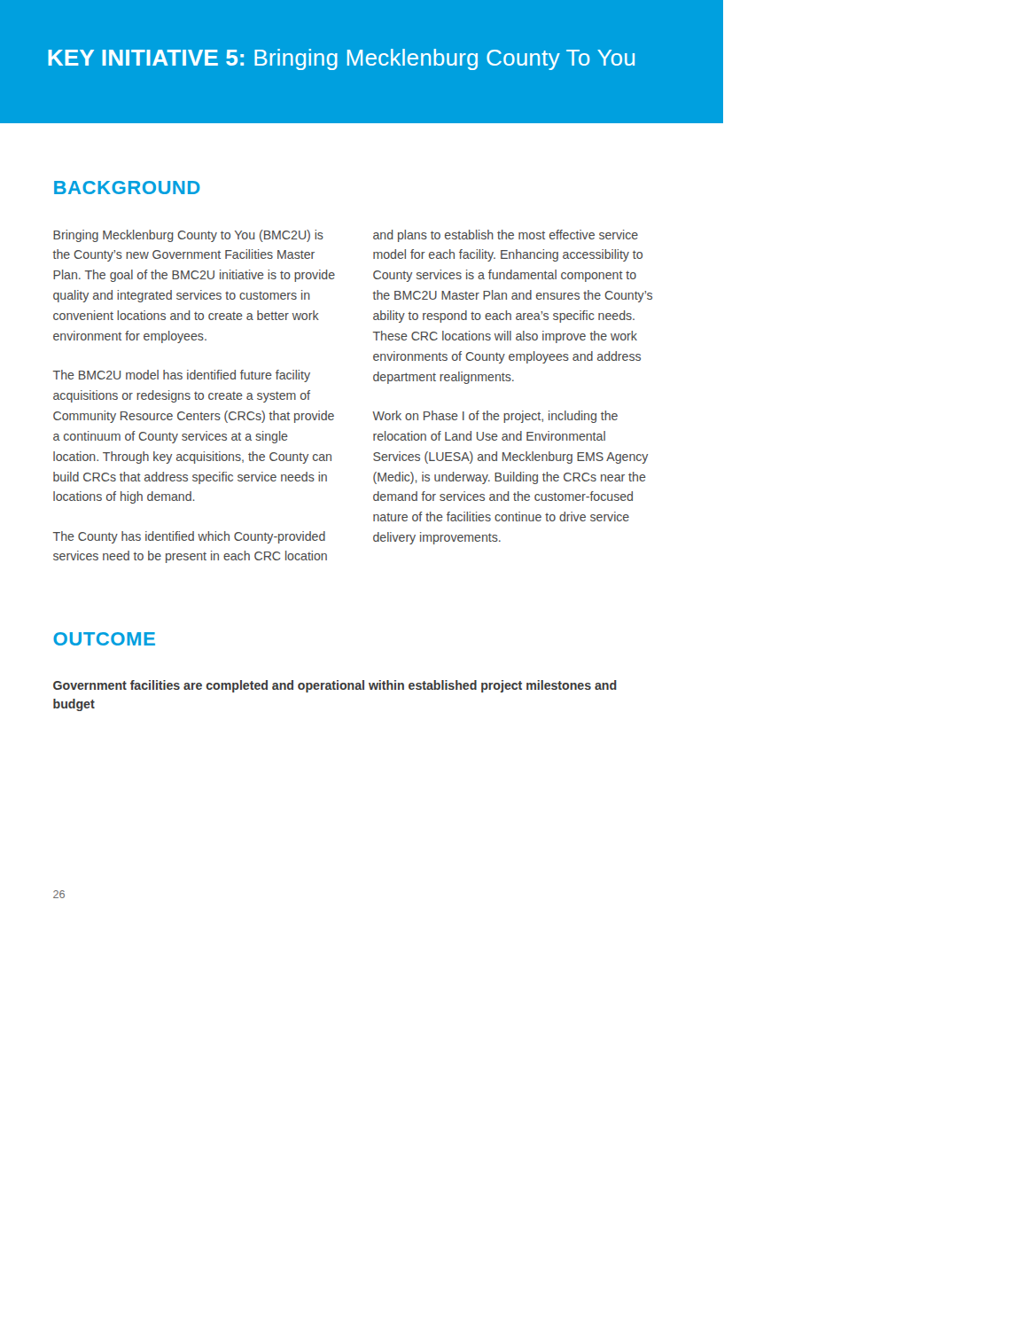KEY INITIATIVE 5: Bringing Mecklenburg County To You
BACKGROUND
Bringing Mecklenburg County to You (BMC2U) is the County’s new Government Facilities Master Plan. The goal of the BMC2U initiative is to provide quality and integrated services to customers in convenient locations and to create a better work environment for employees.
The BMC2U model has identified future facility acquisitions or redesigns to create a system of Community Resource Centers (CRCs) that provide a continuum of County services at a single location. Through key acquisitions, the County can build CRCs that address specific service needs in locations of high demand.
The County has identified which County-provided services need to be present in each CRC location
and plans to establish the most effective service model for each facility. Enhancing accessibility to County services is a fundamental component to the BMC2U Master Plan and ensures the County’s ability to respond to each area’s specific needs. These CRC locations will also improve the work environments of County employees and address department realignments.
Work on Phase I of the project, including the relocation of Land Use and Environmental Services (LUESA) and Mecklenburg EMS Agency (Medic), is underway. Building the CRCs near the demand for services and the customer-focused nature of the facilities continue to drive service delivery improvements.
OUTCOME
Government facilities are completed and operational within established project milestones and budget
26